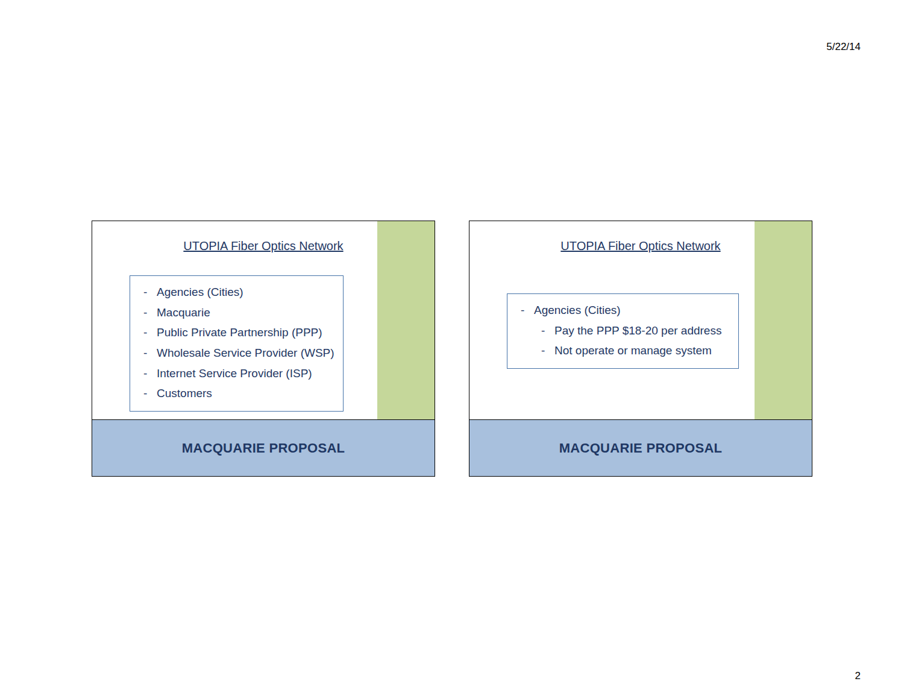5/22/14
UTOPIA Fiber Optics Network
Agencies (Cities)
Macquarie
Public Private Partnership (PPP)
Wholesale Service Provider (WSP)
Internet Service Provider (ISP)
Customers
MACQUARIE PROPOSAL
UTOPIA Fiber Optics Network
Agencies (Cities)
Pay the PPP $18-20 per address
Not operate or manage system
MACQUARIE PROPOSAL
2